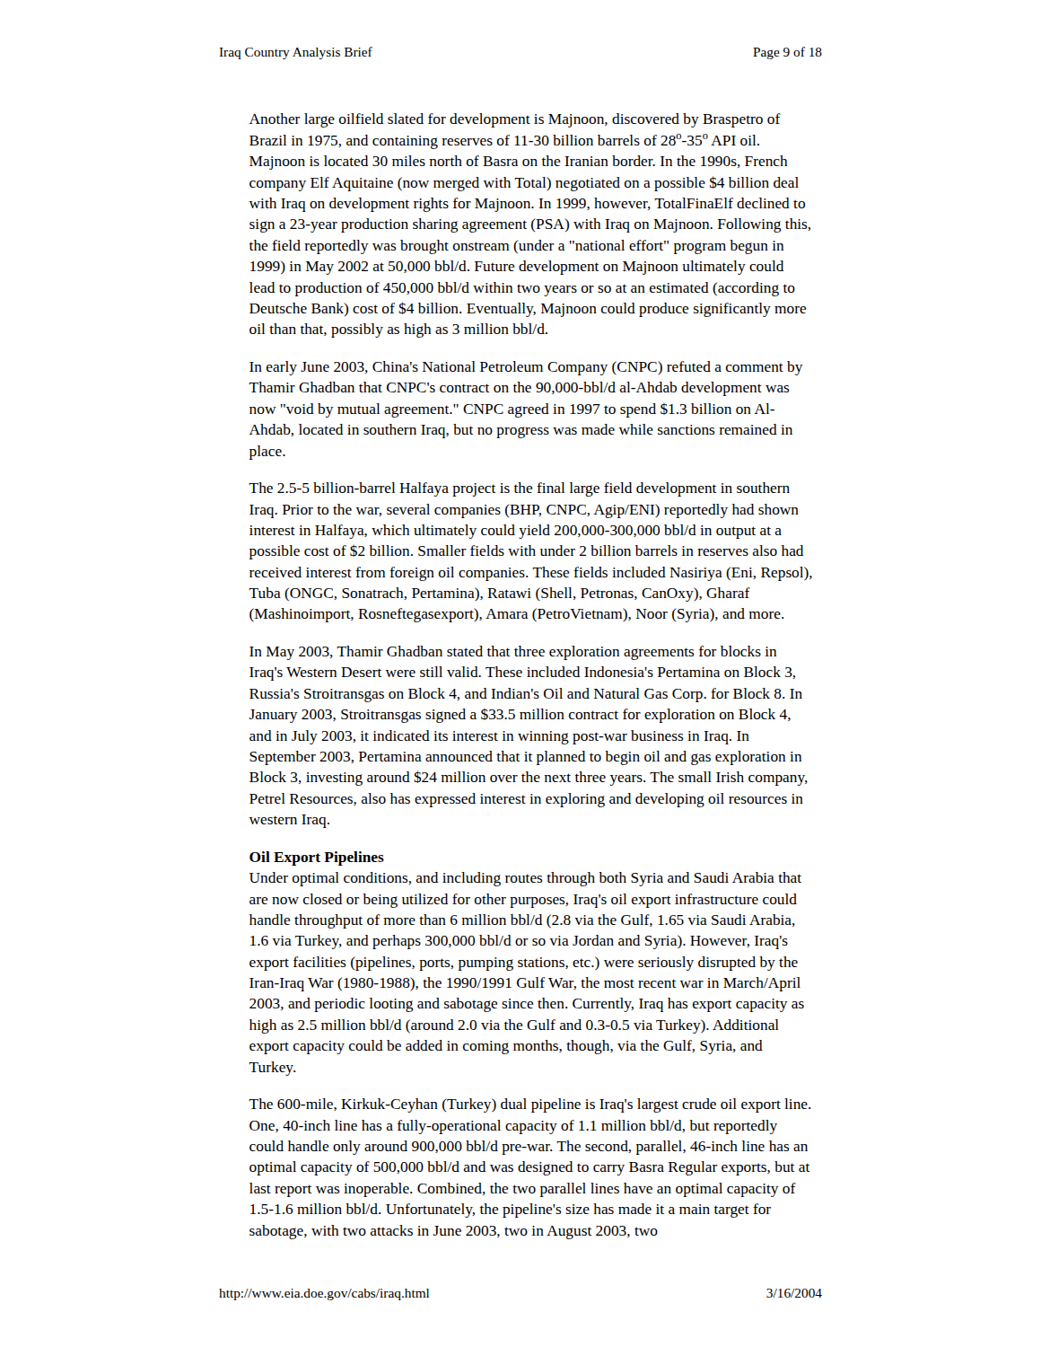Iraq Country Analysis Brief Page 9 of 18
Another large oilfield slated for development is Majnoon, discovered by Braspetro of Brazil in 1975, and containing reserves of 11-30 billion barrels of 28o-35o API oil. Majnoon is located 30 miles north of Basra on the Iranian border. In the 1990s, French company Elf Aquitaine (now merged with Total) negotiated on a possible $4 billion deal with Iraq on development rights for Majnoon. In 1999, however, TotalFinaElf declined to sign a 23-year production sharing agreement (PSA) with Iraq on Majnoon. Following this, the field reportedly was brought onstream (under a "national effort" program begun in 1999) in May 2002 at 50,000 bbl/d. Future development on Majnoon ultimately could lead to production of 450,000 bbl/d within two years or so at an estimated (according to Deutsche Bank) cost of $4 billion. Eventually, Majnoon could produce significantly more oil than that, possibly as high as 3 million bbl/d.
In early June 2003, China's National Petroleum Company (CNPC) refuted a comment by Thamir Ghadban that CNPC's contract on the 90,000-bbl/d al-Ahdab development was now "void by mutual agreement." CNPC agreed in 1997 to spend $1.3 billion on Al-Ahdab, located in southern Iraq, but no progress was made while sanctions remained in place.
The 2.5-5 billion-barrel Halfaya project is the final large field development in southern Iraq. Prior to the war, several companies (BHP, CNPC, Agip/ENI) reportedly had shown interest in Halfaya, which ultimately could yield 200,000-300,000 bbl/d in output at a possible cost of $2 billion. Smaller fields with under 2 billion barrels in reserves also had received interest from foreign oil companies. These fields included Nasiriya (Eni, Repsol), Tuba (ONGC, Sonatrach, Pertamina), Ratawi (Shell, Petronas, CanOxy), Gharaf (Mashinoimport, Rosneftegasexport), Amara (PetroVietnam), Noor (Syria), and more.
In May 2003, Thamir Ghadban stated that three exploration agreements for blocks in Iraq's Western Desert were still valid. These included Indonesia's Pertamina on Block 3, Russia's Stroitransgas on Block 4, and Indian's Oil and Natural Gas Corp. for Block 8. In January 2003, Stroitransgas signed a $33.5 million contract for exploration on Block 4, and in July 2003, it indicated its interest in winning post-war business in Iraq. In September 2003, Pertamina announced that it planned to begin oil and gas exploration in Block 3, investing around $24 million over the next three years. The small Irish company, Petrel Resources, also has expressed interest in exploring and developing oil resources in western Iraq.
Oil Export Pipelines
Under optimal conditions, and including routes through both Syria and Saudi Arabia that are now closed or being utilized for other purposes, Iraq's oil export infrastructure could handle throughput of more than 6 million bbl/d (2.8 via the Gulf, 1.65 via Saudi Arabia, 1.6 via Turkey, and perhaps 300,000 bbl/d or so via Jordan and Syria). However, Iraq's export facilities (pipelines, ports, pumping stations, etc.) were seriously disrupted by the Iran-Iraq War (1980-1988), the 1990/1991 Gulf War, the most recent war in March/April 2003, and periodic looting and sabotage since then. Currently, Iraq has export capacity as high as 2.5 million bbl/d (around 2.0 via the Gulf and 0.3-0.5 via Turkey). Additional export capacity could be added in coming months, though, via the Gulf, Syria, and Turkey.
The 600-mile, Kirkuk-Ceyhan (Turkey) dual pipeline is Iraq's largest crude oil export line. One, 40-inch line has a fully-operational capacity of 1.1 million bbl/d, but reportedly could handle only around 900,000 bbl/d pre-war. The second, parallel, 46-inch line has an optimal capacity of 500,000 bbl/d and was designed to carry Basra Regular exports, but at last report was inoperable. Combined, the two parallel lines have an optimal capacity of 1.5-1.6 million bbl/d. Unfortunately, the pipeline's size has made it a main target for sabotage, with two attacks in June 2003, two in August 2003, two
http://www.eia.doe.gov/cabs/iraq.html 3/16/2004